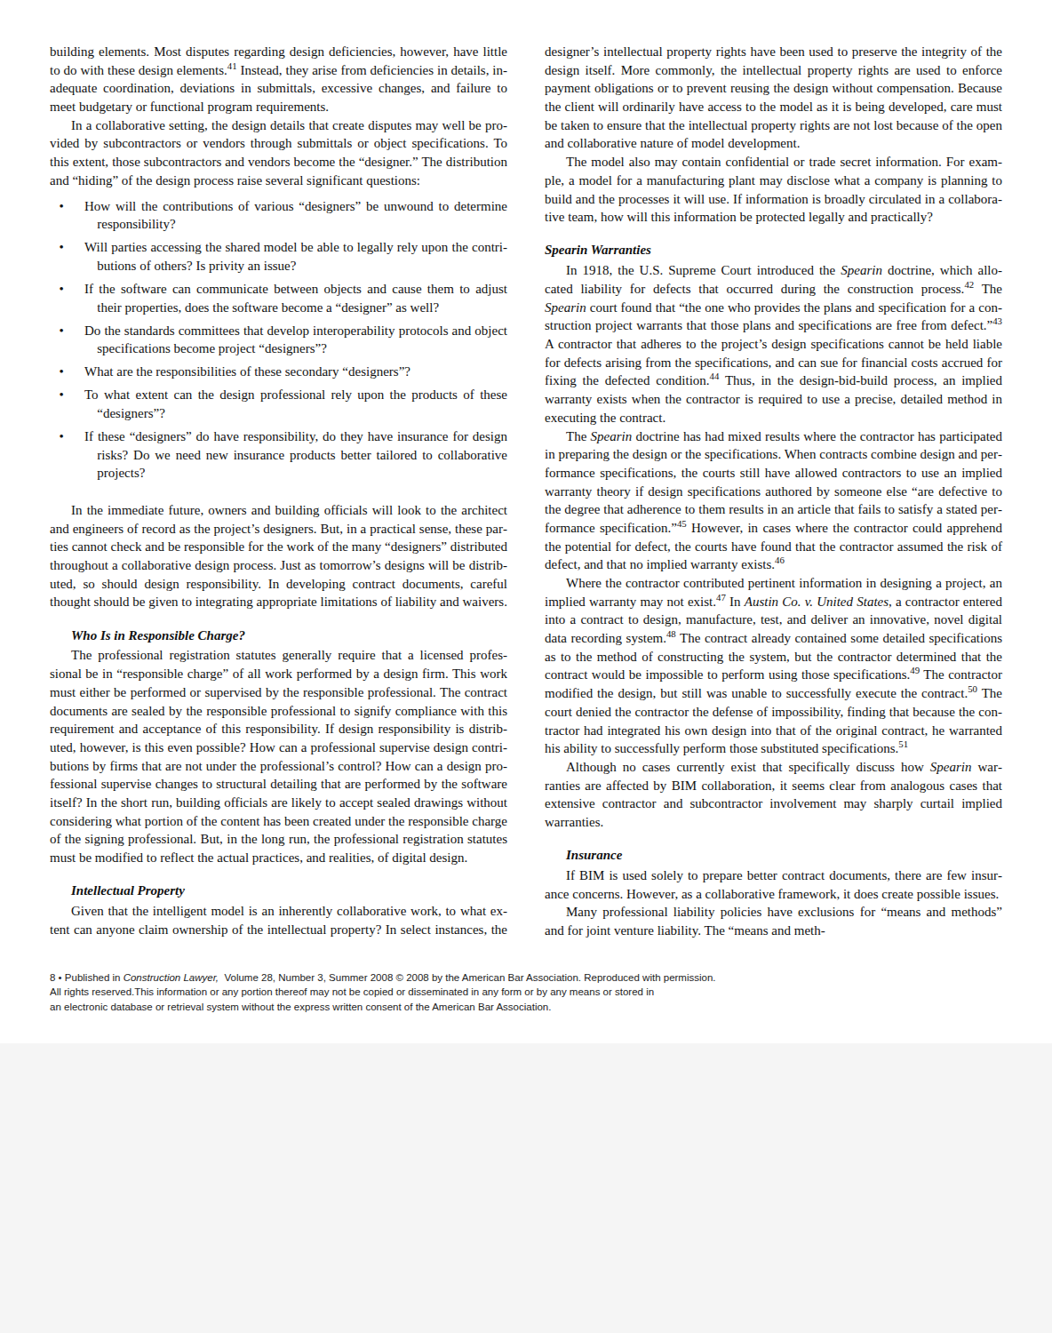building elements. Most disputes regarding design deficiencies, however, have little to do with these design elements.41 Instead, they arise from deficiencies in details, inadequate coordination, deviations in submittals, excessive changes, and failure to meet budgetary or functional program requirements.
In a collaborative setting, the design details that create disputes may well be provided by subcontractors or vendors through submittals or object specifications. To this extent, those subcontractors and vendors become the “designer.” The distribution and “hiding” of the design process raise several significant questions:
How will the contributions of various “designers” be unwound to determine responsibility?
Will parties accessing the shared model be able to legally rely upon the contributions of others? Is privity an issue?
If the software can communicate between objects and cause them to adjust their properties, does the software become a “designer” as well?
Do the standards committees that develop interoperability protocols and object specifications become project “designers”?
What are the responsibilities of these secondary “designers”?
To what extent can the design professional rely upon the products of these “designers”?
If these “designers” do have responsibility, do they have insurance for design risks? Do we need new insurance products better tailored to collaborative projects?
In the immediate future, owners and building officials will look to the architect and engineers of record as the project’s designers. But, in a practical sense, these parties cannot check and be responsible for the work of the many “designers” distributed throughout a collaborative design process. Just as tomorrow’s designs will be distributed, so should design responsibility. In developing contract documents, careful thought should be given to integrating appropriate limitations of liability and waivers.
Who Is in Responsible Charge?
The professional registration statutes generally require that a licensed professional be in “responsible charge” of all work performed by a design firm. This work must either be performed or supervised by the responsible professional. The contract documents are sealed by the responsible professional to signify compliance with this requirement and acceptance of this responsibility. If design responsibility is distributed, however, is this even possible? How can a professional supervise design contributions by firms that are not under the professional’s control? How can a design professional supervise changes to structural detailing that are performed by the software itself? In the short run, building officials are likely to accept sealed drawings without considering what portion of the content has been created under the responsible charge of the signing professional. But, in the long run, the professional registration statutes must be modified to reflect the actual practices, and realities, of digital design.
Intellectual Property
Given that the intelligent model is an inherently collaborative work, to what extent can anyone claim ownership of the intellectual property? In select instances, the designer’s intellectual property rights have been used to preserve the integrity of the design itself. More commonly, the intellectual property rights are used to enforce payment obligations or to prevent reusing the design without compensation. Because the client will ordinarily have access to the model as it is being developed, care must be taken to ensure that the intellectual property rights are not lost because of the open and collaborative nature of model development.
The model also may contain confidential or trade secret information. For example, a model for a manufacturing plant may disclose what a company is planning to build and the processes it will use. If information is broadly circulated in a collaborative team, how will this information be protected legally and practically?
Spearin Warranties
In 1918, the U.S. Supreme Court introduced the Spearin doctrine, which allocated liability for defects that occurred during the construction process.42 The Spearin court found that “the one who provides the plans and specification for a construction project warrants that those plans and specifications are free from defect.”43 A contractor that adheres to the project’s design specifications cannot be held liable for defects arising from the specifications, and can sue for financial costs accrued for fixing the defected condition.44 Thus, in the design-bid-build process, an implied warranty exists when the contractor is required to use a precise, detailed method in executing the contract.
The Spearin doctrine has had mixed results where the contractor has participated in preparing the design or the specifications. When contracts combine design and performance specifications, the courts still have allowed contractors to use an implied warranty theory if design specifications authored by someone else “are defective to the degree that adherence to them results in an article that fails to satisfy a stated performance specification.”45 However, in cases where the contractor could apprehend the potential for defect, the courts have found that the contractor assumed the risk of defect, and that no implied warranty exists.46
Where the contractor contributed pertinent information in designing a project, an implied warranty may not exist.47 In Austin Co. v. United States, a contractor entered into a contract to design, manufacture, test, and deliver an innovative, novel digital data recording system.48 The contract already contained some detailed specifications as to the method of constructing the system, but the contractor determined that the contract would be impossible to perform using those specifications.49 The contractor modified the design, but still was unable to successfully execute the contract.50 The court denied the contractor the defense of impossibility, finding that because the contractor had integrated his own design into that of the original contract, he warranted his ability to successfully perform those substituted specifications.51
Although no cases currently exist that specifically discuss how Spearin warranties are affected by BIM collaboration, it seems clear from analogous cases that extensive contractor and subcontractor involvement may sharply curtail implied warranties.
Insurance
If BIM is used solely to prepare better contract documents, there are few insurance concerns. However, as a collaborative framework, it does create possible issues.
Many professional liability policies have exclusions for “means and methods” and for joint venture liability. The “means and meth-
8 • Published in Construction Lawyer, Volume 28, Number 3, Summer 2008 © 2008 by the American Bar Association. Reproduced with permission.
All rights reserved.This information or any portion thereof may not be copied or disseminated in any form or by any means or stored in
an electronic database or retrieval system without the express written consent of the American Bar Association.